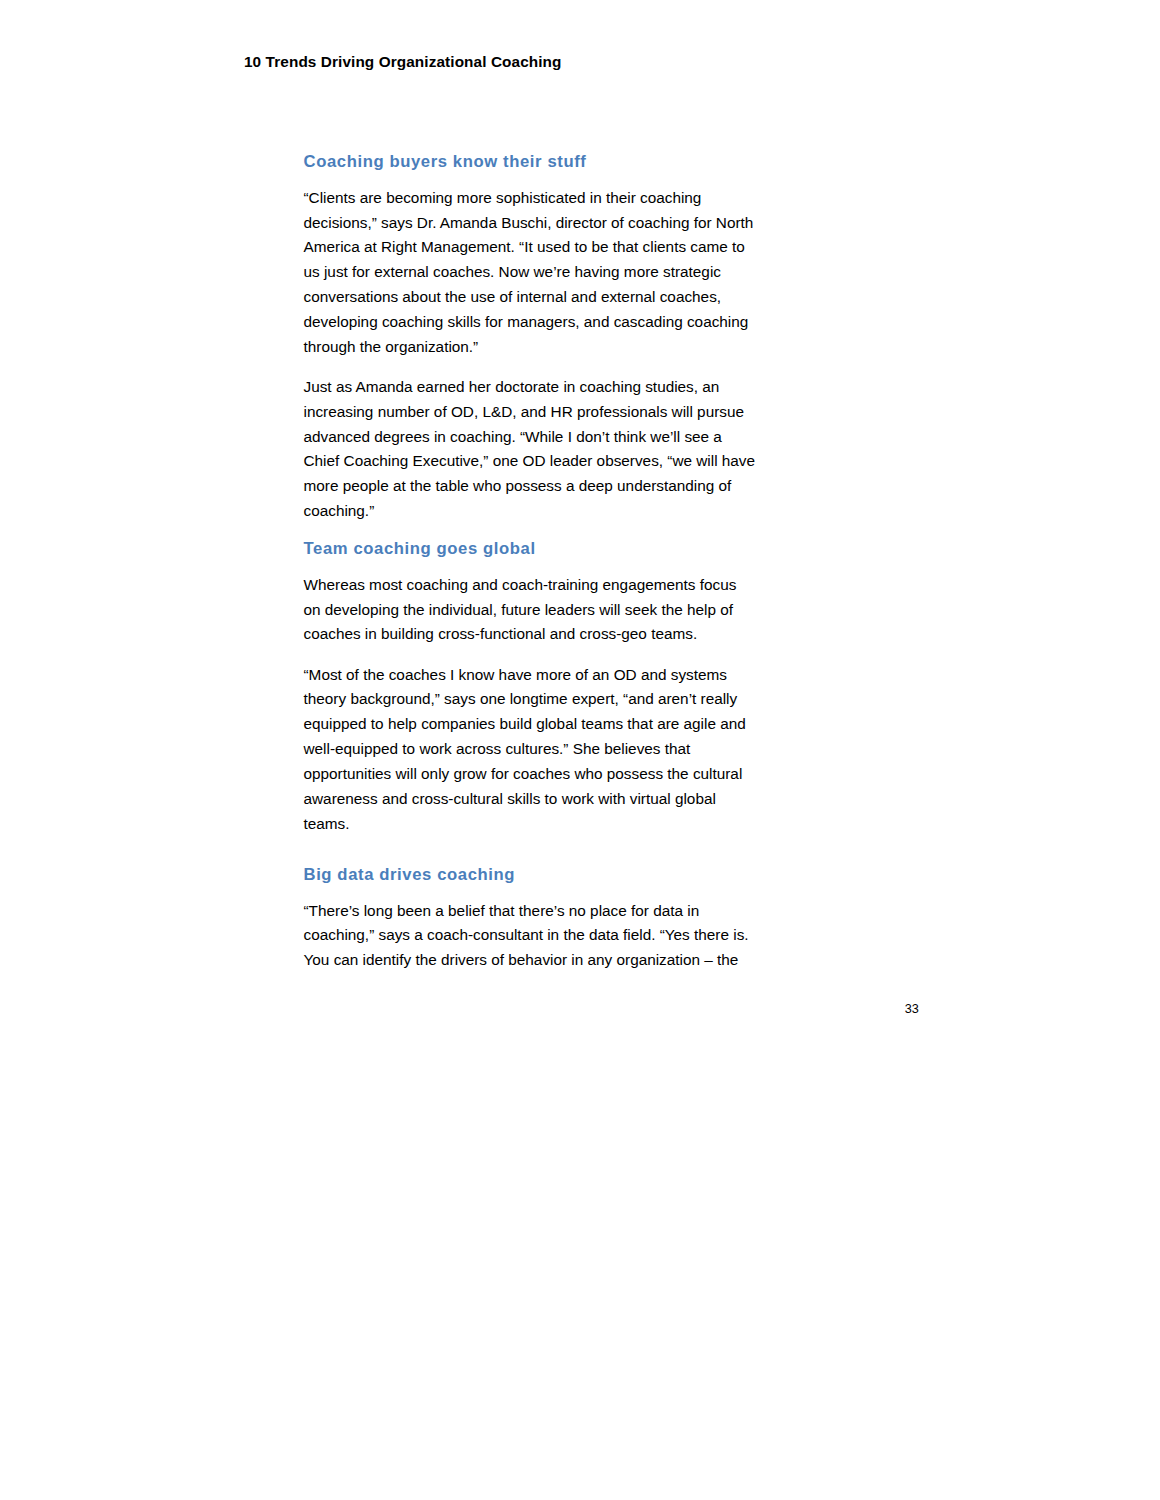10 Trends Driving Organizational Coaching
Coaching buyers know their stuff
“Clients are becoming more sophisticated in their coaching decisions,” says Dr. Amanda Buschi, director of coaching for North America at Right Management. “It used to be that clients came to us just for external coaches. Now we’re having more strategic conversations about the use of internal and external coaches, developing coaching skills for managers, and cascading coaching through the organization.”
Just as Amanda earned her doctorate in coaching studies, an increasing number of OD, L&D, and HR professionals will pursue advanced degrees in coaching. “While I don’t think we’ll see a Chief Coaching Executive,” one OD leader observes, “we will have more people at the table who possess a deep understanding of coaching.”
Team coaching goes global
Whereas most coaching and coach-training engagements focus on developing the individual, future leaders will seek the help of coaches in building cross-functional and cross-geo teams.
“Most of the coaches I know have more of an OD and systems theory background,” says one longtime expert, “and aren’t really equipped to help companies build global teams that are agile and well-equipped to work across cultures.” She believes that opportunities will only grow for coaches who possess the cultural awareness and cross-cultural skills to work with virtual global teams.
Big data drives coaching
“There’s long been a belief that there’s no place for data in coaching,” says a coach-consultant in the data field. “Yes there is. You can identify the drivers of behavior in any organization – the
33